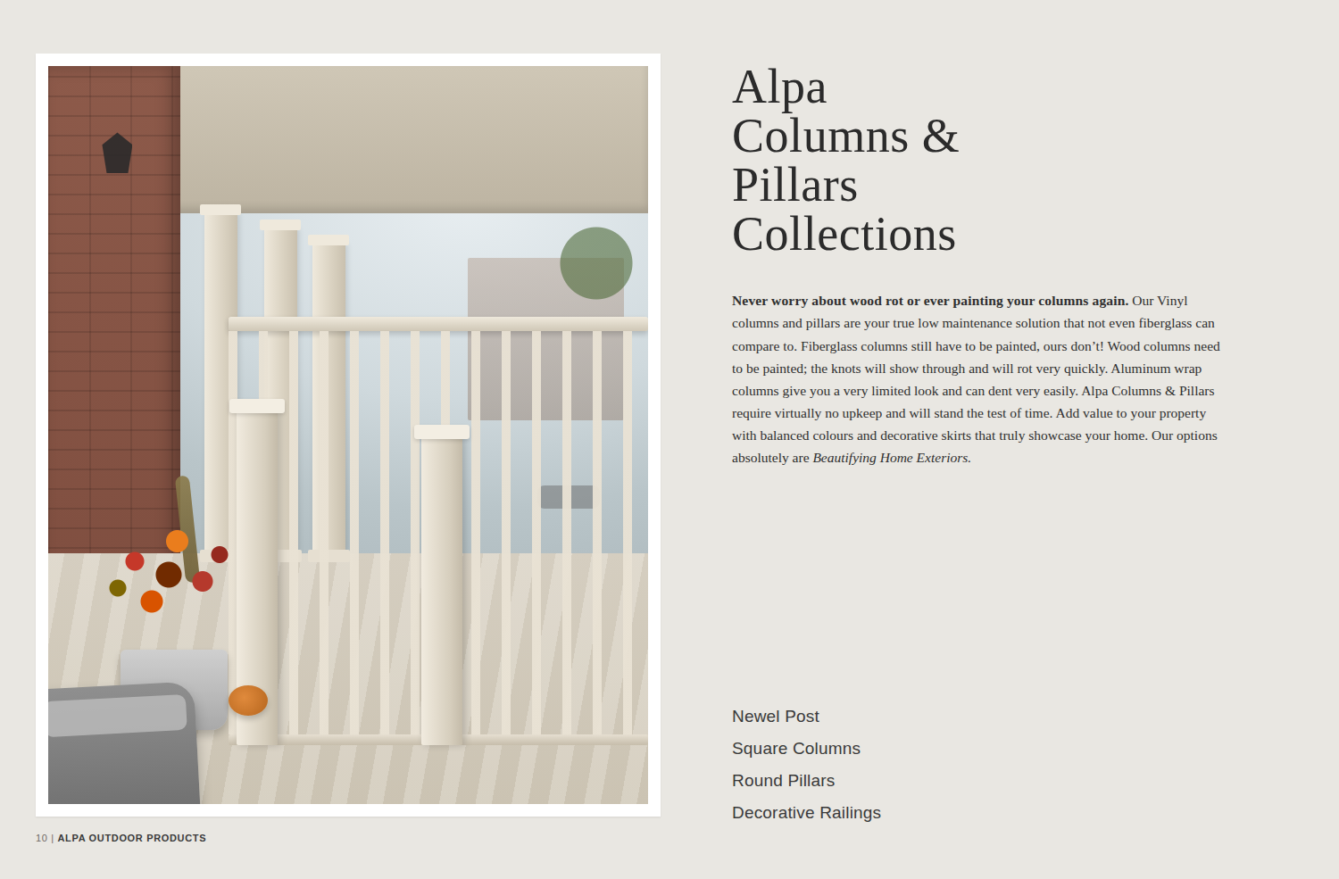10 | Alpa Outdoor Products
Alpa
Columns &
Pillars
Collections
Never worry about wood rot or ever painting your columns again. Our Vinyl columns and pillars are your true low maintenance solution that not even fiberglass can compare to. Fiberglass columns still have to be painted, ours don’t! Wood columns need to be painted; the knots will show through and will rot very quickly. Aluminum wrap columns give you a very limited look and can dent very easily. Alpa Columns & Pillars require virtually no upkeep and will stand the test of time. Add value to your property with balanced colours and decorative skirts that truly showcase your home. Our options absolutely are Beautifying Home Exteriors.
Newel Post
Square Columns
Round Pillars
Decorative Railings